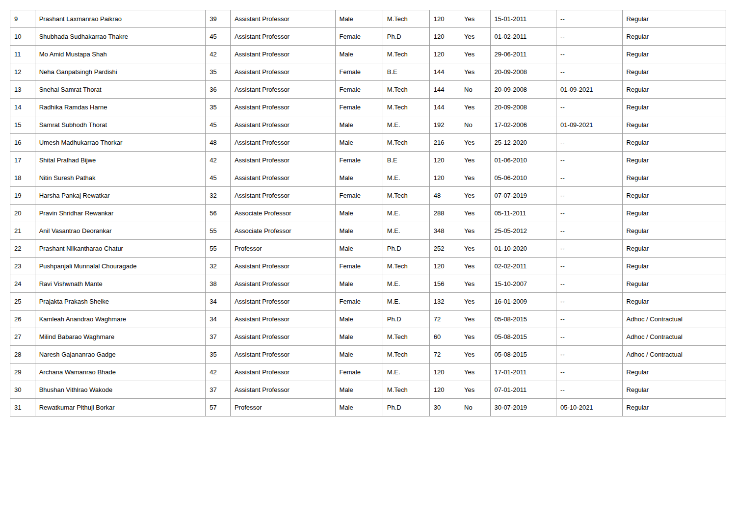| 9 | Prashant Laxmanrao Paikrao | 39 | Assistant Professor | Male | M.Tech | 120 | Yes | 15-01-2011 | -- | Regular |
| 10 | Shubhada Sudhakarrao Thakre | 45 | Assistant Professor | Female | Ph.D | 120 | Yes | 01-02-2011 | -- | Regular |
| 11 | Mo Amid Mustapa Shah | 42 | Assistant Professor | Male | M.Tech | 120 | Yes | 29-06-2011 | -- | Regular |
| 12 | Neha Ganpatsingh Pardishi | 35 | Assistant Professor | Female | B.E | 144 | Yes | 20-09-2008 | -- | Regular |
| 13 | Snehal Samrat Thorat | 36 | Assistant Professor | Female | M.Tech | 144 | No | 20-09-2008 | 01-09-2021 | Regular |
| 14 | Radhika Ramdas Harne | 35 | Assistant Professor | Female | M.Tech | 144 | Yes | 20-09-2008 | -- | Regular |
| 15 | Samrat Subhodh Thorat | 45 | Assistant Professor | Male | M.E. | 192 | No | 17-02-2006 | 01-09-2021 | Regular |
| 16 | Umesh Madhukarrao Thorkar | 48 | Assistant Professor | Male | M.Tech | 216 | Yes | 25-12-2020 | -- | Regular |
| 17 | Shital Pralhad Bijwe | 42 | Assistant Professor | Female | B.E | 120 | Yes | 01-06-2010 | -- | Regular |
| 18 | Nitin Suresh Pathak | 45 | Assistant Professor | Male | M.E. | 120 | Yes | 05-06-2010 | -- | Regular |
| 19 | Harsha Pankaj Rewatkar | 32 | Assistant Professor | Female | M.Tech | 48 | Yes | 07-07-2019 | -- | Regular |
| 20 | Pravin Shridhar Rewankar | 56 | Associate Professor | Male | M.E. | 288 | Yes | 05-11-2011 | -- | Regular |
| 21 | Anil Vasantrao Deorankar | 55 | Associate Professor | Male | M.E. | 348 | Yes | 25-05-2012 | -- | Regular |
| 22 | Prashant Nilkantharao Chatur | 55 | Professor | Male | Ph.D | 252 | Yes | 01-10-2020 | -- | Regular |
| 23 | Pushpanjali Munnalal Chouragade | 32 | Assistant Professor | Female | M.Tech | 120 | Yes | 02-02-2011 | -- | Regular |
| 24 | Ravi Vishwnath Mante | 38 | Assistant Professor | Male | M.E. | 156 | Yes | 15-10-2007 | -- | Regular |
| 25 | Prajakta Prakash Shelke | 34 | Assistant Professor | Female | M.E. | 132 | Yes | 16-01-2009 | -- | Regular |
| 26 | Kamleah Anandrao Waghmare | 34 | Assistant Professor | Male | Ph.D | 72 | Yes | 05-08-2015 | -- | Adhoc / Contractual |
| 27 | Milind Babarao Waghmare | 37 | Assistant Professor | Male | M.Tech | 60 | Yes | 05-08-2015 | -- | Adhoc / Contractual |
| 28 | Naresh Gajananrao Gadge | 35 | Assistant Professor | Male | M.Tech | 72 | Yes | 05-08-2015 | -- | Adhoc / Contractual |
| 29 | Archana Wamanrao Bhade | 42 | Assistant Professor | Female | M.E. | 120 | Yes | 17-01-2011 | -- | Regular |
| 30 | Bhushan Vithlrao Wakode | 37 | Assistant Professor | Male | M.Tech | 120 | Yes | 07-01-2011 | -- | Regular |
| 31 | Rewatkumar Pithuji Borkar | 57 | Professor | Male | Ph.D | 30 | No | 30-07-2019 | 05-10-2021 | Regular |